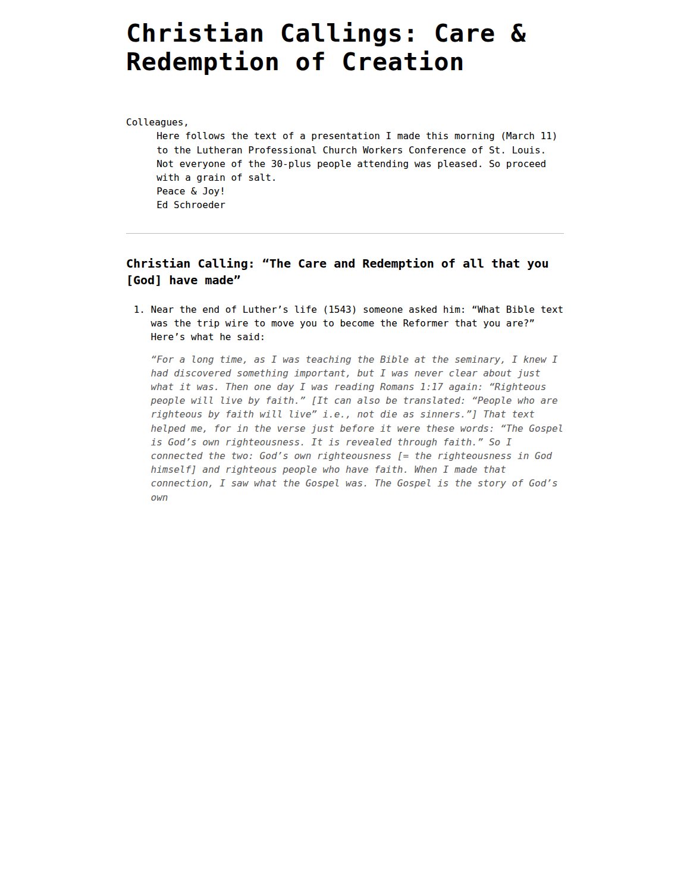Christian Callings: Care & Redemption of Creation
Colleagues,
Here follows the text of a presentation I made this morning (March 11) to the Lutheran Professional Church Workers Conference of St. Louis. Not everyone of the 30-plus people attending was pleased. So proceed with a grain of salt.
Peace & Joy!
Ed Schroeder
Christian Calling: “The Care and Redemption of all that you [God] have made”
Near the end of Luther’s life (1543) someone asked him: “What Bible text was the trip wire to move you to become the Reformer that you are?” Here’s what he said:
“For a long time, as I was teaching the Bible at the seminary, I knew I had discovered something important, but I was never clear about just what it was. Then one day I was reading Romans 1:17 again: “Righteous people will live by faith.” [It can also be translated: “People who are righteous by faith will live” i.e., not die as sinners.”] That text helped me, for in the verse just before it were these words: “The Gospel is God’s own righteousness. It is revealed through faith.” So I connected the two: God’s own righteousness [= the righteousness in God himself] and righteous people who have faith. When I made that connection, I saw what the Gospel was. The Gospel is the story of God’s own